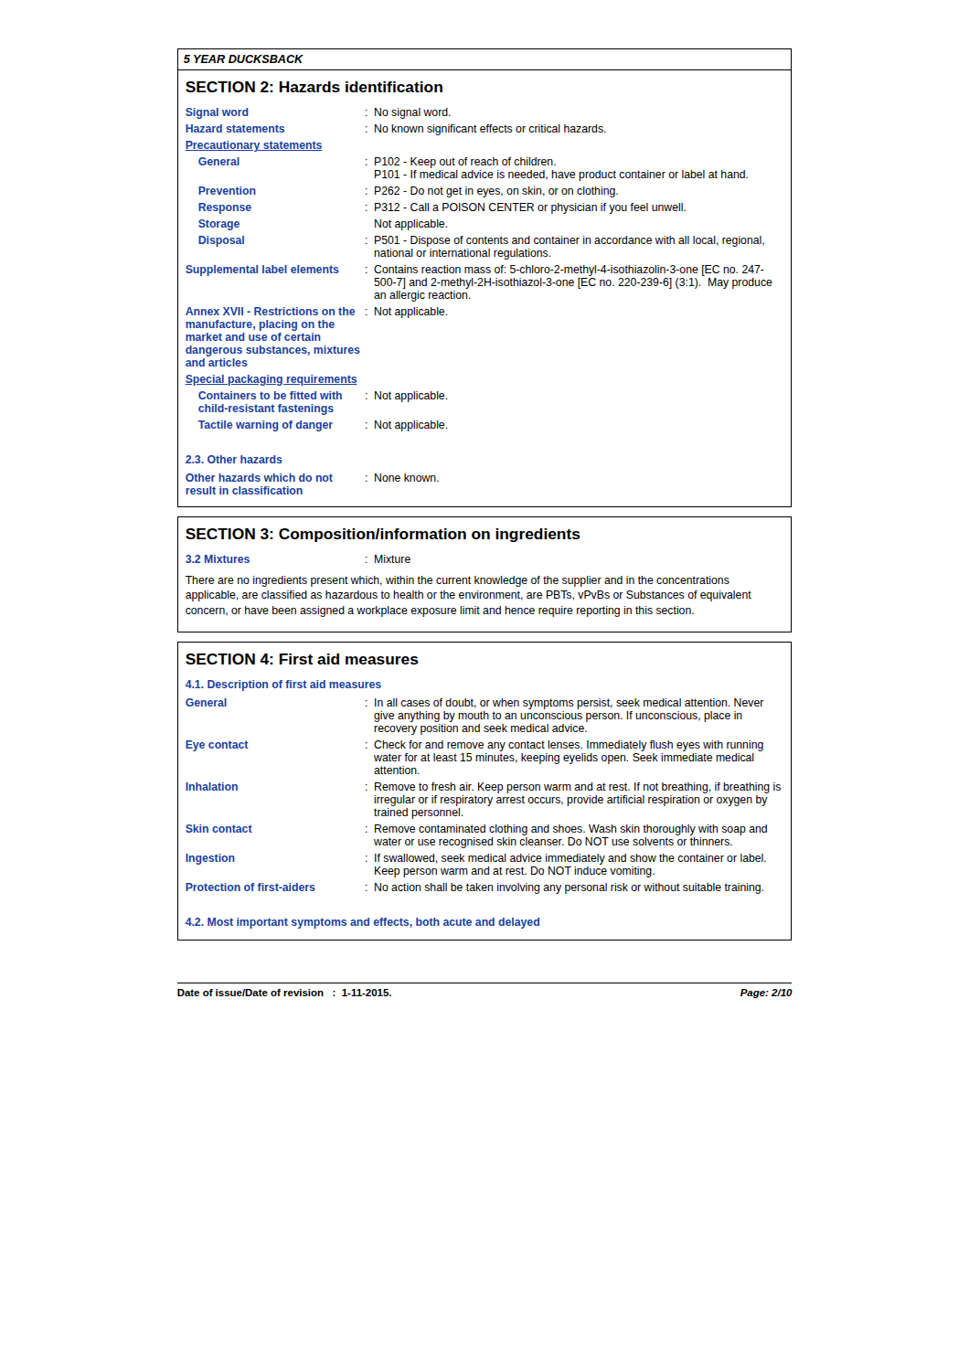5 YEAR DUCKSBACK
SECTION 2: Hazards identification
| Signal word | : | No signal word. |
| Hazard statements | : | No known significant effects or critical hazards. |
| Precautionary statements | | |
| General | : | P102 - Keep out of reach of children. P101 - If medical advice is needed, have product container or label at hand. |
| Prevention | : | P262 - Do not get in eyes, on skin, or on clothing. |
| Response | : | P312 - Call a POISON CENTER or physician if you feel unwell. |
| Storage | | Not applicable. |
| Disposal | : | P501 - Dispose of contents and container in accordance with all local, regional, national or international regulations. |
| Supplemental label elements | : | Contains reaction mass of: 5-chloro-2-methyl-4-isothiazolin-3-one [EC no. 247-500-7] and 2-methyl-2H-isothiazol-3-one [EC no. 220-239-6] (3:1). May produce an allergic reaction. |
| Annex XVII - Restrictions on the manufacture, placing on the market and use of certain dangerous substances, mixtures and articles | : | Not applicable. |
| Special packaging requirements | | |
| Containers to be fitted with child-resistant fastenings | : | Not applicable. |
| Tactile warning of danger | : | Not applicable. |
2.3. Other hazards
| Other hazards which do not result in classification | : | None known. |
SECTION 3: Composition/information on ingredients
| 3.2 Mixtures | : | Mixture |
There are no ingredients present which, within the current knowledge of the supplier and in the concentrations applicable, are classified as hazardous to health or the environment, are PBTs, vPvBs or Substances of equivalent concern, or have been assigned a workplace exposure limit and hence require reporting in this section.
SECTION 4: First aid measures
4.1. Description of first aid measures
| General | : | In all cases of doubt, or when symptoms persist, seek medical attention. Never give anything by mouth to an unconscious person. If unconscious, place in recovery position and seek medical advice. |
| Eye contact | : | Check for and remove any contact lenses. Immediately flush eyes with running water for at least 15 minutes, keeping eyelids open. Seek immediate medical attention. |
| Inhalation | : | Remove to fresh air. Keep person warm and at rest. If not breathing, if breathing is irregular or if respiratory arrest occurs, provide artificial respiration or oxygen by trained personnel. |
| Skin contact | : | Remove contaminated clothing and shoes. Wash skin thoroughly with soap and water or use recognised skin cleanser. Do NOT use solvents or thinners. |
| Ingestion | : | If swallowed, seek medical advice immediately and show the container or label. Keep person warm and at rest. Do NOT induce vomiting. |
| Protection of first-aiders | : | No action shall be taken involving any personal risk or without suitable training. |
4.2. Most important symptoms and effects, both acute and delayed
Date of issue/Date of revision : 1-11-2015. Page: 2/10